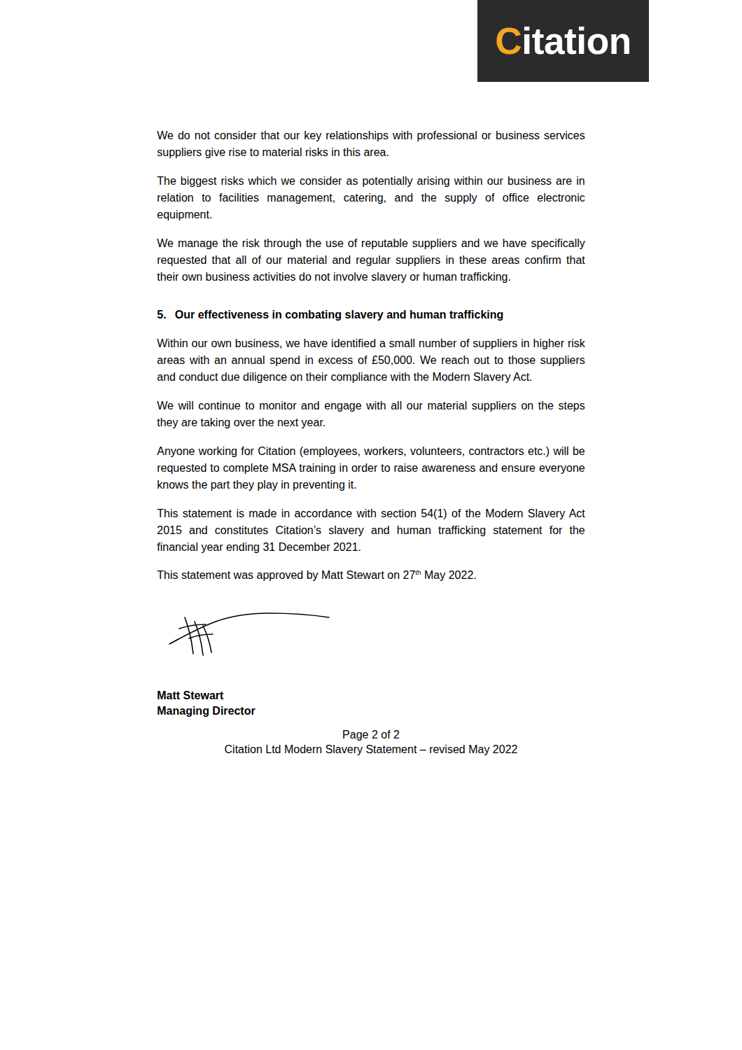Citation
We do not consider that our key relationships with professional or business services suppliers give rise to material risks in this area.
The biggest risks which we consider as potentially arising within our business are in relation to facilities management, catering, and the supply of office electronic equipment.
We manage the risk through the use of reputable suppliers and we have specifically requested that all of our material and regular suppliers in these areas confirm that their own business activities do not involve slavery or human trafficking.
5. Our effectiveness in combating slavery and human trafficking
Within our own business, we have identified a small number of suppliers in higher risk areas with an annual spend in excess of £50,000. We reach out to those suppliers and conduct due diligence on their compliance with the Modern Slavery Act.
We will continue to monitor and engage with all our material suppliers on the steps they are taking over the next year.
Anyone working for Citation (employees, workers, volunteers, contractors etc.) will be requested to complete MSA training in order to raise awareness and ensure everyone knows the part they play in preventing it.
This statement is made in accordance with section 54(1) of the Modern Slavery Act 2015 and constitutes Citation’s slavery and human trafficking statement for the financial year ending 31 December 2021.
This statement was approved by Matt Stewart on 27th May 2022.
Matt Stewart
Managing Director
Page 2 of 2
Citation Ltd Modern Slavery Statement – revised May 2022